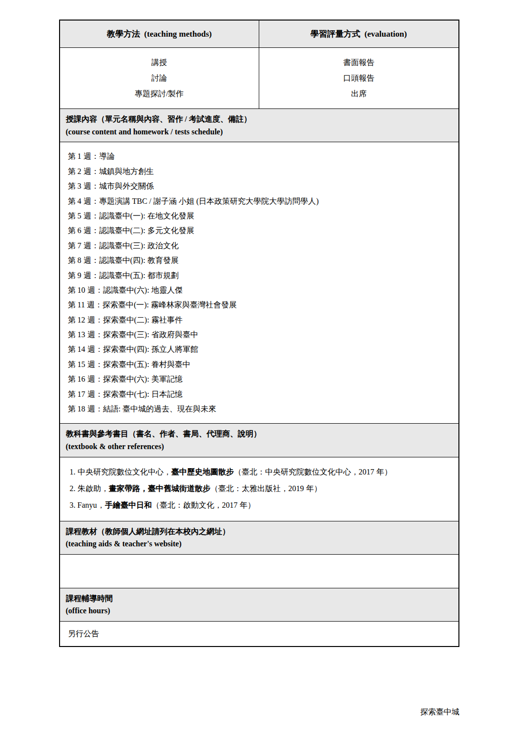| 教學方法 (teaching methods) | 學習評量方式 (evaluation) |
| 講授 討論 專題探討/製作 | 書面報告 口頭報告 出席 |
| 授課內容（單元名稱與內容、習作 / 考試進度、備註） (course content and homework / tests schedule) |
| 第 1 週：導論 第 2 週：城鎮與地方創生 第 3 週：城市與外交關係 第 4 週：專題演講 TBC / 謝子涵 小姐 (日本政策研究大學院大學訪問學人) 第 5 週：認識臺中(一): 在地文化發展 第 6 週：認識臺中(二): 多元文化發展 第 7 週：認識臺中(三): 政治文化 第 8 週：認識臺中(四): 教育發展 第 9 週：認識臺中(五): 都市規劃 第 10 週：認識臺中(六): 地靈人傑 第 11 週：探索臺中(一): 霧峰林家與臺灣社會發展 第 12 週：探索臺中(二): 霧社事件 第 13 週：探索臺中(三): 省政府與臺中 第 14 週：探索臺中(四): 孫立人將軍館 第 15 週：探索臺中(五): 眷村與臺中 第 16 週：探索臺中(六): 美軍記憶 第 17 週：探索臺中(七): 日本記憶 第 18 週：結語: 臺中城的過去、現在與未來 |
| 教科書與參考書目（書名、作者、書局、代理商、說明） (textbook & other references) |
| 中央研究院數位文化中心， 臺中歷史地圖散步 （臺北：中央研究院數位文化中心，2017 年） 朱啟助， 畫家帶路，臺中舊城街道散步 （臺北：太雅出版社，2019 年） Fanyu， 手繪臺中日和 （臺北：啟動文化，2017 年） |
| 課程教材（教師個人網址請列在本校內之網址） (teaching aids & teacher's website) |
| 課程輔導時間 (office hours) |
| 另行公告 |
探索臺中城